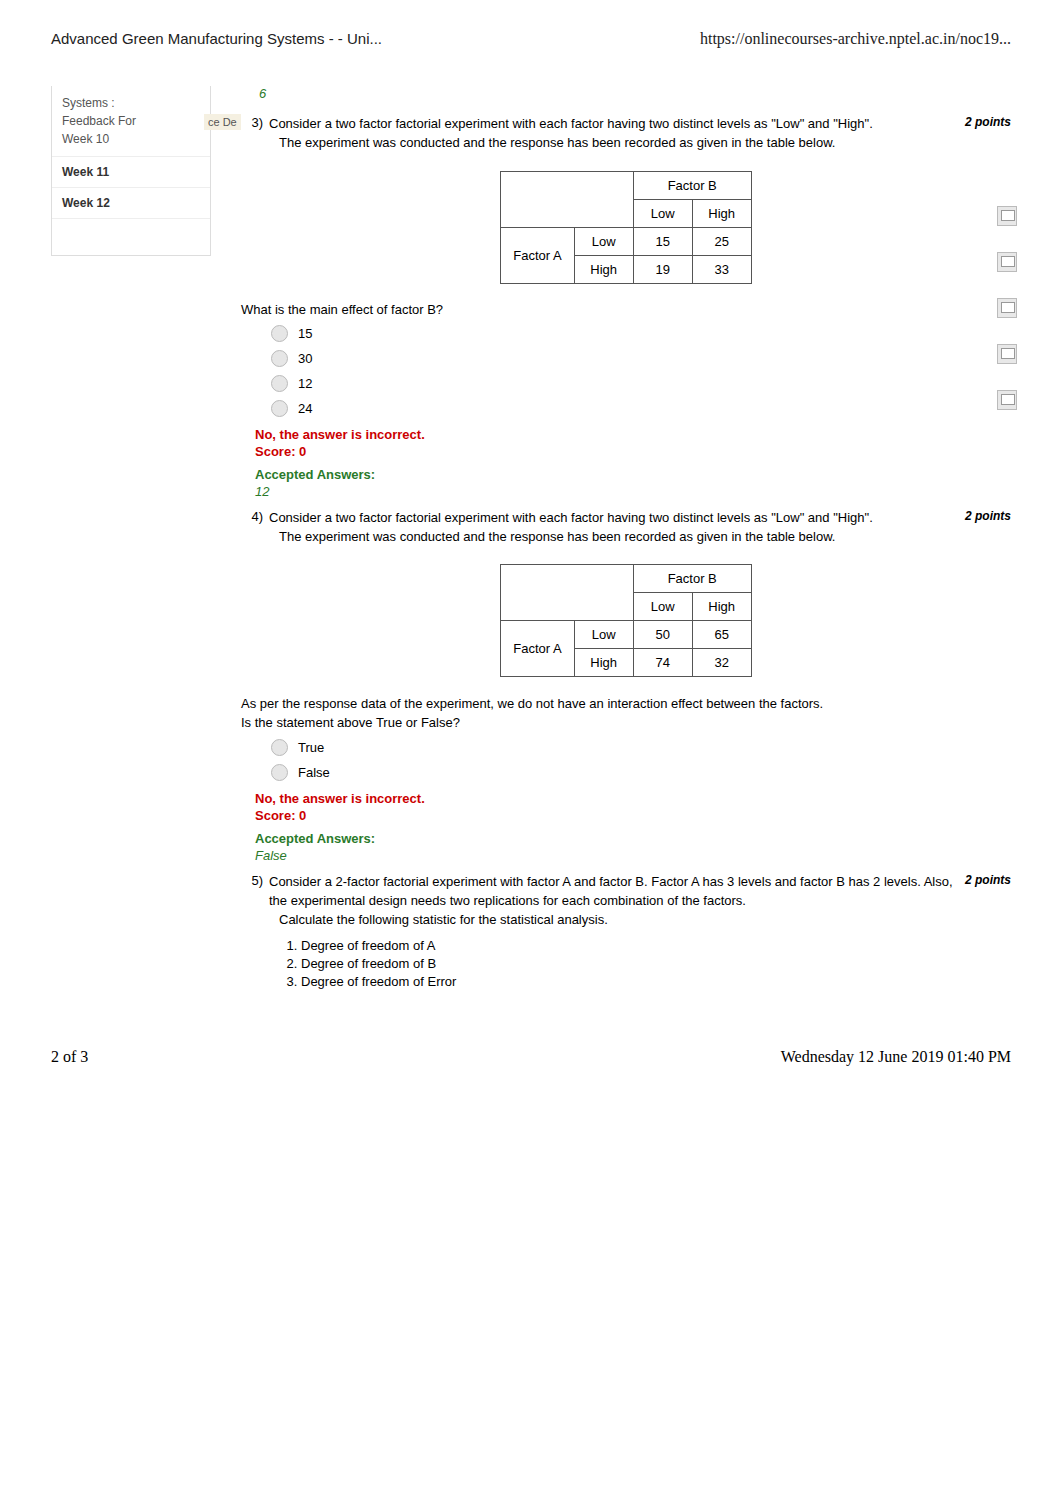Advanced Green Manufacturing Systems - - Uni...
https://onlinecourses-archive.nptel.ac.in/noc19...
Systems :
Feedback For
Week 10
Week 11
Week 12
ce De
6
3)
2 points
Consider a two factor factorial experiment with each factor having two distinct levels as "Low" and "High". The experiment was conducted and the response has been recorded as given in the table below.
| | Factor B |
| Low | High |
| Factor A | Low | 15 | 25 |
| High | 19 | 33 |
What is the main effect of factor B?
15
30
12
24
No, the answer is incorrect.
Score: 0
Accepted Answers:
12
4)
2 points
Consider a two factor factorial experiment with each factor having two distinct levels as "Low" and "High". The experiment was conducted and the response has been recorded as given in the table below.
| | Factor B |
| Low | High |
| Factor A | Low | 50 | 65 |
| High | 74 | 32 |
As per the response data of the experiment, we do not have an interaction effect between the factors.
Is the statement above True or False?
True
False
No, the answer is incorrect.
Score: 0
Accepted Answers:
False
5)
2 points
Consider a 2-factor factorial experiment with factor A and factor B. Factor A has 3 levels and factor B has 2 levels. Also, the experimental design needs two replications for each combination of the factors. Calculate the following statistic for the statistical analysis.
Degree of freedom of A
Degree of freedom of B
Degree of freedom of Error
2 of 3
Wednesday 12 June 2019 01:40 PM